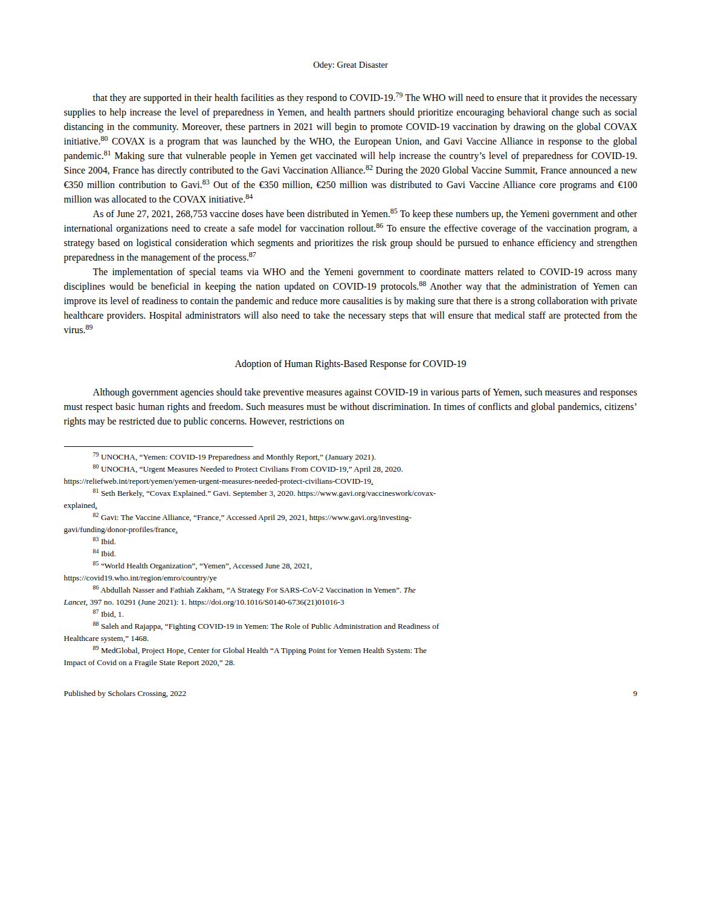Odey: Great Disaster
that they are supported in their health facilities as they respond to COVID-19.79 The WHO will need to ensure that it provides the necessary supplies to help increase the level of preparedness in Yemen, and health partners should prioritize encouraging behavioral change such as social distancing in the community. Moreover, these partners in 2021 will begin to promote COVID-19 vaccination by drawing on the global COVAX initiative.80 COVAX is a program that was launched by the WHO, the European Union, and Gavi Vaccine Alliance in response to the global pandemic.81 Making sure that vulnerable people in Yemen get vaccinated will help increase the country’s level of preparedness for COVID-19. Since 2004, France has directly contributed to the Gavi Vaccination Alliance.82 During the 2020 Global Vaccine Summit, France announced a new €350 million contribution to Gavi.83 Out of the €350 million, €250 million was distributed to Gavi Vaccine Alliance core programs and €100 million was allocated to the COVAX initiative.84
As of June 27, 2021, 268,753 vaccine doses have been distributed in Yemen.85 To keep these numbers up, the Yemeni government and other international organizations need to create a safe model for vaccination rollout.86 To ensure the effective coverage of the vaccination program, a strategy based on logistical consideration which segments and prioritizes the risk group should be pursued to enhance efficiency and strengthen preparedness in the management of the process.87
The implementation of special teams via WHO and the Yemeni government to coordinate matters related to COVID-19 across many disciplines would be beneficial in keeping the nation updated on COVID-19 protocols.88 Another way that the administration of Yemen can improve its level of readiness to contain the pandemic and reduce more causalities is by making sure that there is a strong collaboration with private healthcare providers. Hospital administrators will also need to take the necessary steps that will ensure that medical staff are protected from the virus.89
Adoption of Human Rights-Based Response for COVID-19
Although government agencies should take preventive measures against COVID-19 in various parts of Yemen, such measures and responses must respect basic human rights and freedom. Such measures must be without discrimination. In times of conflicts and global pandemics, citizens’ rights may be restricted due to public concerns. However, restrictions on
79 UNOCHA, “Yemen: COVID-19 Preparedness and Monthly Report,” (January 2021).
80 UNOCHA, “Urgent Measures Needed to Protect Civilians From COVID-19,” April 28, 2020.
https://reliefweb.int/report/yemen/yemen-urgent-measures-needed-protect-civilians-COVID-19.
81 Seth Berkely, “Covax Explained.” Gavi. September 3, 2020. https://www.gavi.org/vaccineswork/covax-
explained.
82 Gavi: The Vaccine Alliance, “France,” Accessed April 29, 2021, https://www.gavi.org/investing-
gavi/funding/donor-profiles/france.
83 Ibid.
84 Ibid.
85 “World Health Organization”, “Yemen”, Accessed June 28, 2021,
https://covid19.who.int/region/emro/country/ye
86 Abdullah Nasser and Fathiah Zakham, “A Strategy For SARS-CoV-2 Vaccination in Yemen”. The
Lancet, 397 no. 10291 (June 2021): 1. https://doi.org/10.1016/S0140-6736(21)01016-3
87 Ibid, 1.
88 Saleh and Rajappa, “Fighting COVID-19 in Yemen: The Role of Public Administration and Readiness of
Healthcare system,” 1468.
89 MedGlobal, Project Hope, Center for Global Health “A Tipping Point for Yemen Health System: The
Impact of Covid on a Fragile State Report 2020,” 28.
Published by Scholars Crossing, 2022 9